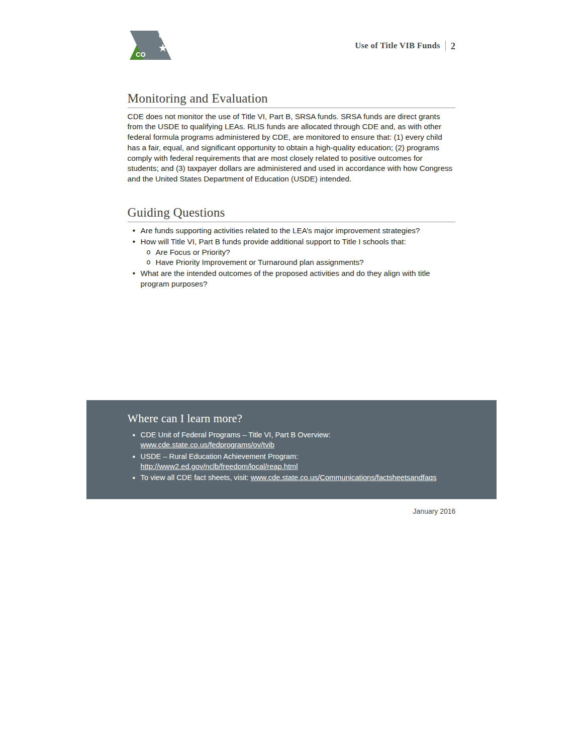CO CDE
Use of Title VIB Funds 2
Monitoring and Evaluation
CDE does not monitor the use of Title VI, Part B, SRSA funds. SRSA funds are direct grants from the USDE to qualifying LEAs. RLIS funds are allocated through CDE and, as with other federal formula programs administered by CDE, are monitored to ensure that: (1) every child has a fair, equal, and significant opportunity to obtain a high-quality education; (2) programs comply with federal requirements that are most closely related to positive outcomes for students; and (3) taxpayer dollars are administered and used in accordance with how Congress and the United States Department of Education (USDE) intended.
Guiding Questions
Are funds supporting activities related to the LEA’s major improvement strategies?
How will Title VI, Part B funds provide additional support to Title I schools that:
Are Focus or Priority?
Have Priority Improvement or Turnaround plan assignments?
What are the intended outcomes of the proposed activities and do they align with title program purposes?
Where can I learn more?
CDE Unit of Federal Programs – Title VI, Part B Overview: www.cde.state.co.us/fedprograms/ov/tvib
USDE – Rural Education Achievement Program: http://www2.ed.gov/nclb/freedom/local/reap.html
To view all CDE fact sheets, visit: www.cde.state.co.us/Communications/factsheetsandfaqs
January 2016